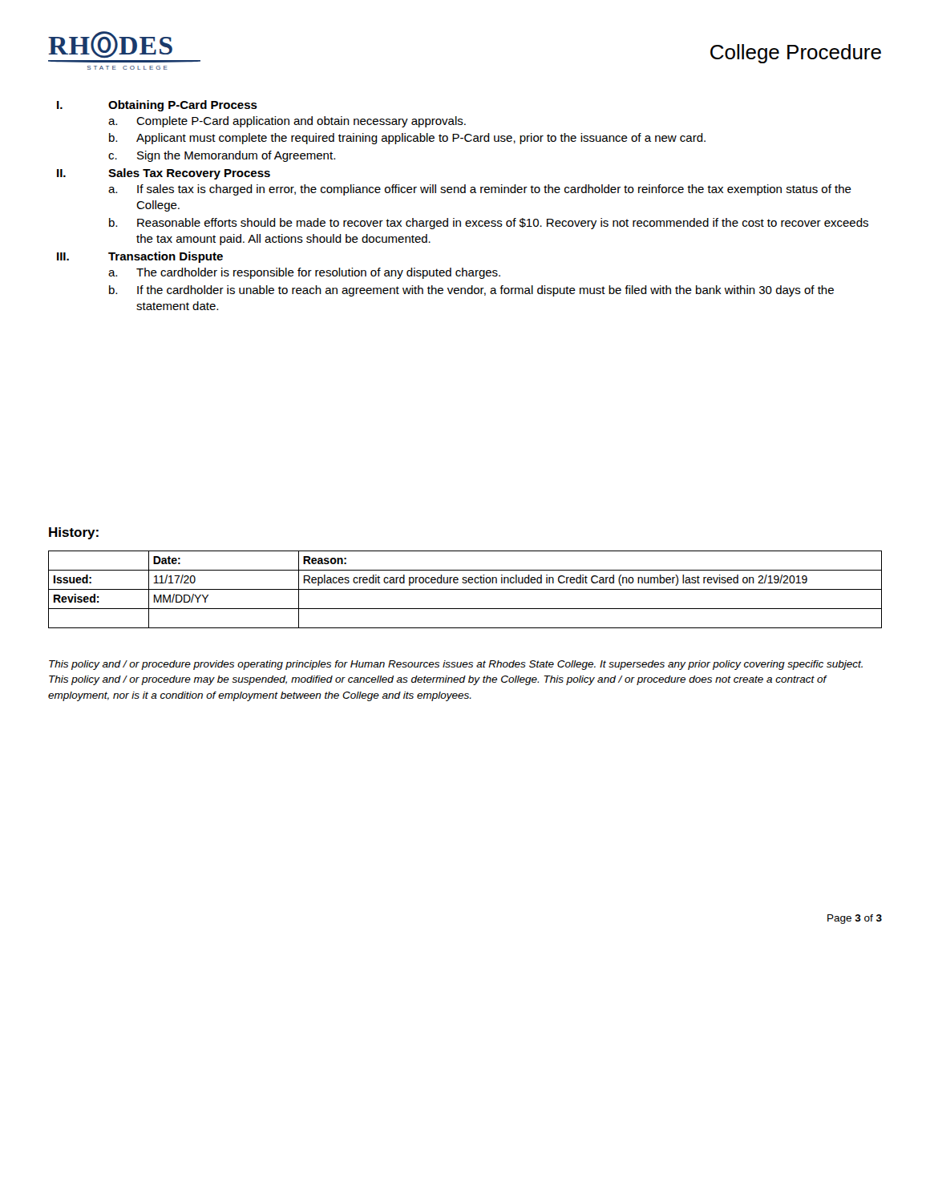RHⓄDES
STATE COLLEGE
College Procedure
Obtaining P-Card Process
Complete P-Card application and obtain necessary approvals.
Applicant must complete the required training applicable to P-Card use, prior to the issuance of a new card.
Sign the Memorandum of Agreement.
Sales Tax Recovery Process
If sales tax is charged in error, the compliance officer will send a reminder to the cardholder to reinforce the tax exemption status of the College.
Reasonable efforts should be made to recover tax charged in excess of $10. Recovery is not recommended if the cost to recover exceeds the tax amount paid. All actions should be documented.
Transaction Dispute
The cardholder is responsible for resolution of any disputed charges.
If the cardholder is unable to reach an agreement with the vendor, a formal dispute must be filed with the bank within 30 days of the statement date.
History:
| | Date: | Reason: |
| Issued: | 11/17/20 | Replaces credit card procedure section included in Credit Card (no number) last revised on 2/19/2019 |
| Revised: | MM/DD/YY | |
This policy and / or procedure provides operating principles for Human Resources issues at Rhodes State College. It supersedes any prior policy covering specific subject. This policy and / or procedure may be suspended, modified or cancelled as determined by the College. This policy and / or procedure does not create a contract of employment, nor is it a condition of employment between the College and its employees.
Page 3 of 3